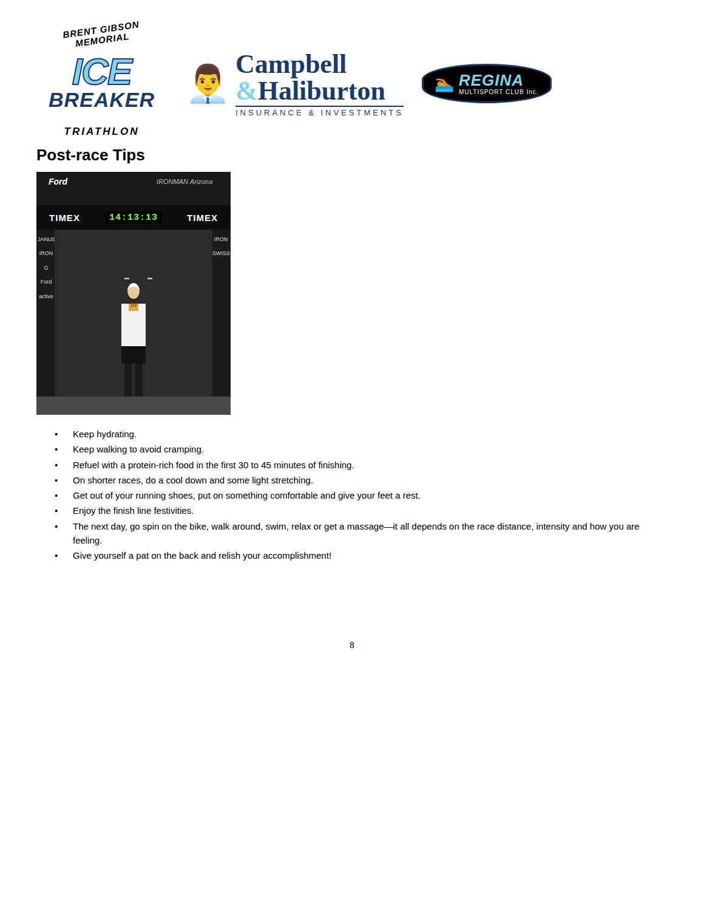BRENT GIBSON MEMORIAL
ICE
BREAKER
TRIATHLON
👨‍💼
Campbell
&Haliburton
INSURANCE & INVESTMENTS
🏊
REGINA
MULTISPORT CLUB Inc.
Post-race Tips
Ford
IRONMAN Arizona
TIMEX 14:13:13 TIMEX
JANUS
IRON
G
Ford
active
IRON
SWISS
━━
272
Keep hydrating.
Keep walking to avoid cramping.
Refuel with a protein-rich food in the first 30 to 45 minutes of finishing.
On shorter races, do a cool down and some light stretching.
Get out of your running shoes, put on something comfortable and give your feet a rest.
Enjoy the finish line festivities.
The next day, go spin on the bike, walk around, swim, relax or get a massage—it all depends on the race distance, intensity and how you are feeling.
Give yourself a pat on the back and relish your accomplishment!
8